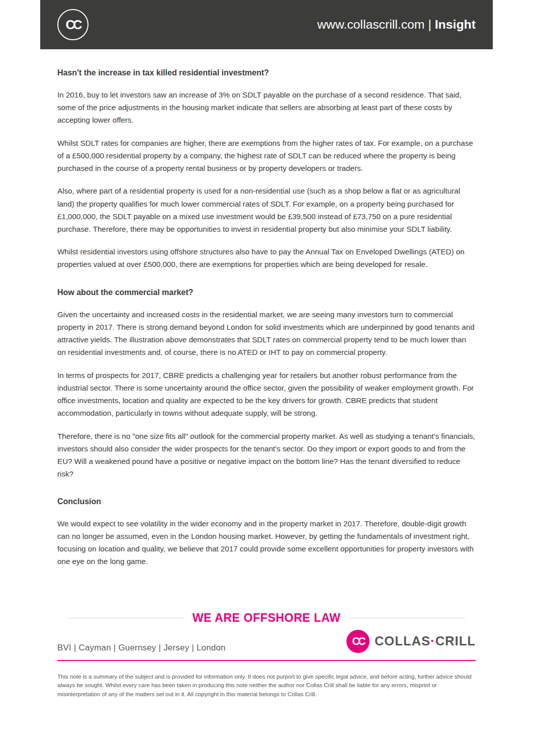CC
www.collascrill.com | Insight
Hasn't the increase in tax killed residential investment?
In 2016, buy to let investors saw an increase of 3% on SDLT payable on the purchase of a second residence. That said, some of the price adjustments in the housing market indicate that sellers are absorbing at least part of these costs by accepting lower offers.
Whilst SDLT rates for companies are higher, there are exemptions from the higher rates of tax. For example, on a purchase of a £500,000 residential property by a company, the highest rate of SDLT can be reduced where the property is being purchased in the course of a property rental business or by property developers or traders.
Also, where part of a residential property is used for a non-residential use (such as a shop below a flat or as agricultural land) the property qualifies for much lower commercial rates of SDLT. For example, on a property being purchased for £1,000,000, the SDLT payable on a mixed use investment would be £39,500 instead of £73,750 on a pure residential purchase. Therefore, there may be opportunities to invest in residential property but also minimise your SDLT liability.
Whilst residential investors using offshore structures also have to pay the Annual Tax on Enveloped Dwellings (ATED) on properties valued at over £500,000, there are exemptions for properties which are being developed for resale.
How about the commercial market?
Given the uncertainty and increased costs in the residential market, we are seeing many investors turn to commercial property in 2017. There is strong demand beyond London for solid investments which are underpinned by good tenants and attractive yields. The illustration above demonstrates that SDLT rates on commercial property tend to be much lower than on residential investments and, of course, there is no ATED or IHT to pay on commercial property.
In terms of prospects for 2017, CBRE predicts a challenging year for retailers but another robust performance from the industrial sector. There is some uncertainty around the office sector, given the possibility of weaker employment growth. For office investments, location and quality are expected to be the key drivers for growth. CBRE predicts that student accommodation, particularly in towns without adequate supply, will be strong.
Therefore, there is no "one size fits all" outlook for the commercial property market. As well as studying a tenant's financials, investors should also consider the wider prospects for the tenant's sector. Do they import or export goods to and from the EU? Will a weakened pound have a positive or negative impact on the bottom line? Has the tenant diversified to reduce risk?
Conclusion
We would expect to see volatility in the wider economy and in the property market in 2017. Therefore, double-digit growth can no longer be assumed, even in the London housing market. However, by getting the fundamentals of investment right, focusing on location and quality, we believe that 2017 could provide some excellent opportunities for property investors with one eye on the long game.
WE ARE OFFSHORE LAW
BVI | Cayman | Guernsey | Jersey | London
CC COLLAS·CRILL
This note is a summary of the subject and is provided for information only. It does not purport to give specific legal advice, and before acting, further advice should always be sought. Whilst every care has been taken in producing this note neither the author nor Collas Crill shall be liable for any errors, misprint or misinterpretation of any of the matters set out in it. All copyright in this material belongs to Collas Crill.